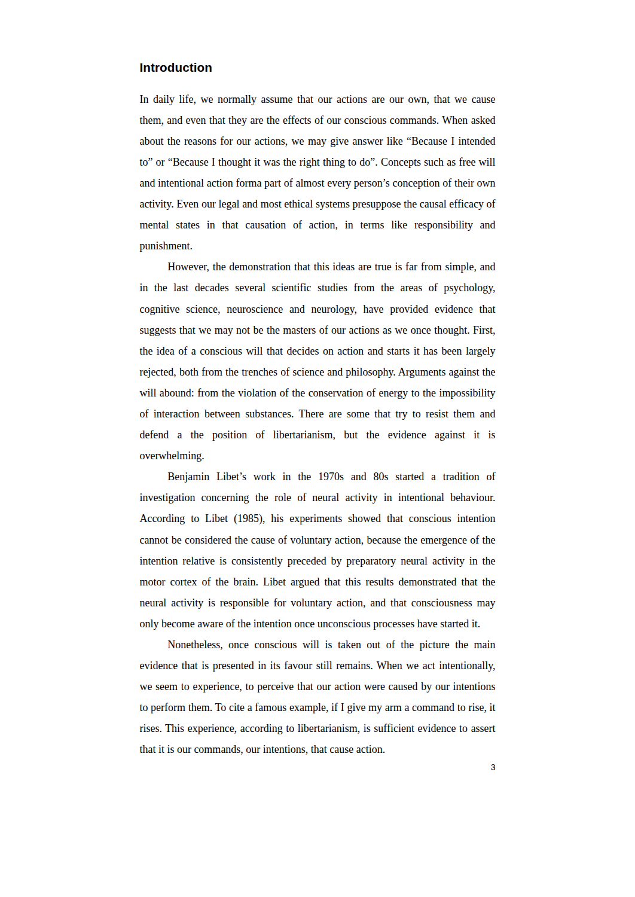Introduction
In daily life, we normally assume that our actions are our own, that we cause them, and even that they are the effects of our conscious commands. When asked about the reasons for our actions, we may give answer like “Because I intended to” or “Because I thought it was the right thing to do”. Concepts such as free will and intentional action forma part of almost every person’s conception of their own activity. Even our legal and most ethical systems presuppose the causal efficacy of mental states in that causation of action, in terms like responsibility and punishment.
However, the demonstration that this ideas are true is far from simple, and in the last decades several scientific studies from the areas of psychology, cognitive science, neuroscience and neurology, have provided evidence that suggests that we may not be the masters of our actions as we once thought. First, the idea of a conscious will that decides on action and starts it has been largely rejected, both from the trenches of science and philosophy. Arguments against the will abound: from the violation of the conservation of energy to the impossibility of interaction between substances. There are some that try to resist them and defend a the position of libertarianism, but the evidence against it is overwhelming.
Benjamin Libet’s work in the 1970s and 80s started a tradition of investigation concerning the role of neural activity in intentional behaviour. According to Libet (1985), his experiments showed that conscious intention cannot be considered the cause of voluntary action, because the emergence of the intention relative is consistently preceded by preparatory neural activity in the motor cortex of the brain. Libet argued that this results demonstrated that the neural activity is responsible for voluntary action, and that consciousness may only become aware of the intention once unconscious processes have started it.
Nonetheless, once conscious will is taken out of the picture the main evidence that is presented in its favour still remains. When we act intentionally, we seem to experience, to perceive that our action were caused by our intentions to perform them. To cite a famous example, if I give my arm a command to rise, it rises. This experience, according to libertarianism, is sufficient evidence to assert that it is our commands, our intentions, that cause action.
3